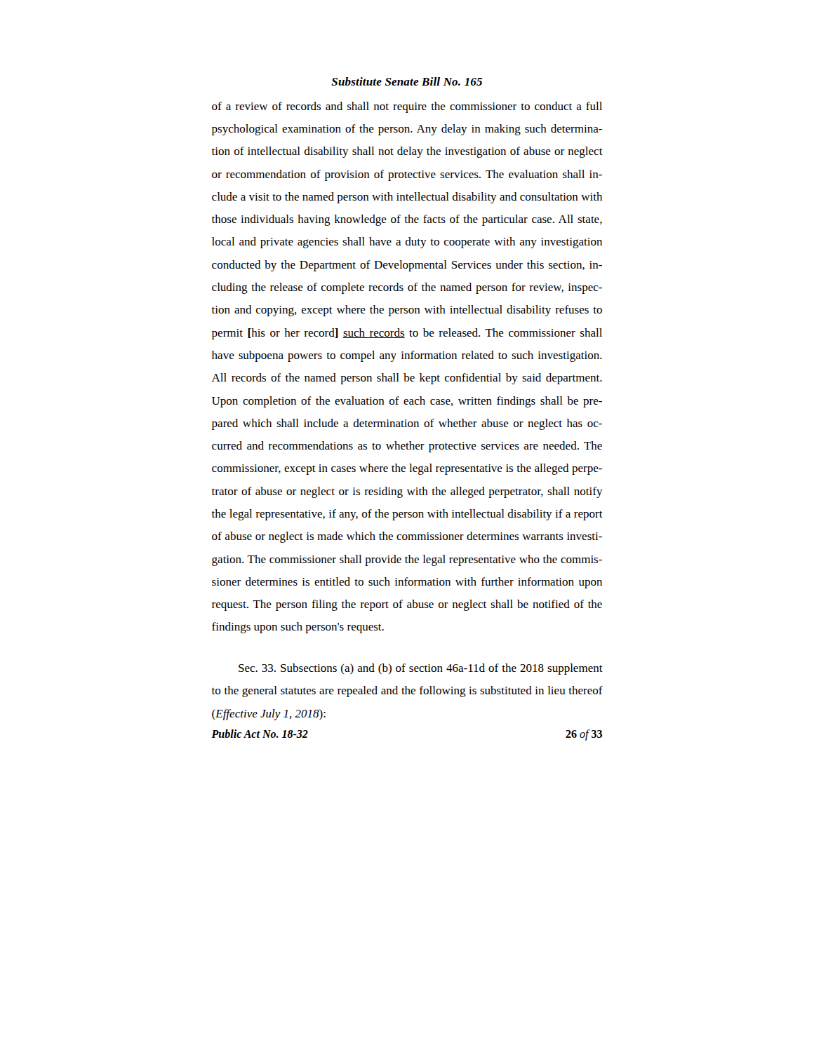Substitute Senate Bill No. 165
of a review of records and shall not require the commissioner to conduct a full psychological examination of the person. Any delay in making such determination of intellectual disability shall not delay the investigation of abuse or neglect or recommendation of provision of protective services. The evaluation shall include a visit to the named person with intellectual disability and consultation with those individuals having knowledge of the facts of the particular case. All state, local and private agencies shall have a duty to cooperate with any investigation conducted by the Department of Developmental Services under this section, including the release of complete records of the named person for review, inspection and copying, except where the person with intellectual disability refuses to permit [his or her record] such records to be released. The commissioner shall have subpoena powers to compel any information related to such investigation. All records of the named person shall be kept confidential by said department. Upon completion of the evaluation of each case, written findings shall be prepared which shall include a determination of whether abuse or neglect has occurred and recommendations as to whether protective services are needed. The commissioner, except in cases where the legal representative is the alleged perpetrator of abuse or neglect or is residing with the alleged perpetrator, shall notify the legal representative, if any, of the person with intellectual disability if a report of abuse or neglect is made which the commissioner determines warrants investigation. The commissioner shall provide the legal representative who the commissioner determines is entitled to such information with further information upon request. The person filing the report of abuse or neglect shall be notified of the findings upon such person's request.
Sec. 33. Subsections (a) and (b) of section 46a-11d of the 2018 supplement to the general statutes are repealed and the following is substituted in lieu thereof (Effective July 1, 2018):
Public Act No. 18-32 26 of 33